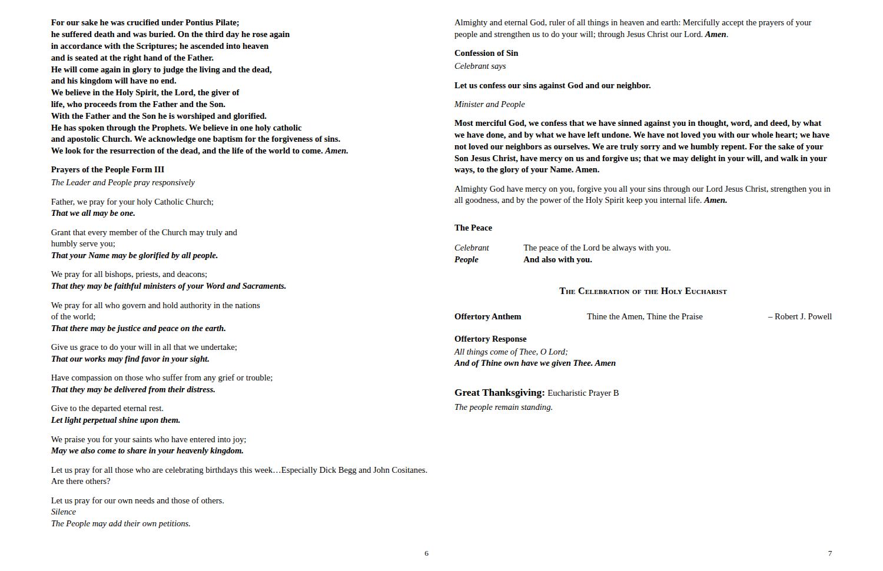For our sake he was crucified under Pontius Pilate;
he suffered death and was buried. On the third day he rose again
in accordance with the Scriptures; he ascended into heaven
and is seated at the right hand of the Father.
He will come again in glory to judge the living and the dead,
and his kingdom will have no end.
We believe in the Holy Spirit, the Lord, the giver of
life, who proceeds from the Father and the Son.
With the Father and the Son he is worshiped and glorified.
He has spoken through the Prophets. We believe in one holy catholic
and apostolic Church. We acknowledge one baptism for the forgiveness of sins.
We look for the resurrection of the dead, and the life of the world to come. Amen.
Prayers of the People Form III
The Leader and People pray responsively
Father, we pray for your holy Catholic Church;
That we all may be one.
Grant that every member of the Church may truly and
humbly serve you;
That your Name may be glorified by all people.
We pray for all bishops, priests, and deacons;
That they may be faithful ministers of your Word and Sacraments.
We pray for all who govern and hold authority in the nations
of the world;
That there may be justice and peace on the earth.
Give us grace to do your will in all that we undertake;
That our works may find favor in your sight.
Have compassion on those who suffer from any grief or trouble;
That they may be delivered from their distress.
Give to the departed eternal rest.
Let light perpetual shine upon them.
We praise you for your saints who have entered into joy;
May we also come to share in your heavenly kingdom.
Let us pray for all those who are celebrating birthdays this week…Especially Dick Begg and John Cositanes. Are there others?
Let us pray for our own needs and those of others.
Silence
The People may add their own petitions.
6
Almighty and eternal God, ruler of all things in heaven and earth: Mercifully accept the prayers of your people and strengthen us to do your will; through Jesus Christ our Lord. Amen.
Confession of Sin
Celebrant says
Let us confess our sins against God and our neighbor.
Minister and People
Most merciful God, we confess that we have sinned against you in thought, word, and deed, by what we have done, and by what we have left undone. We have not loved you with our whole heart; we have not loved our neighbors as ourselves. We are truly sorry and we humbly repent. For the sake of your Son Jesus Christ, have mercy on us and forgive us; that we may delight in your will, and walk in your ways, to the glory of your Name. Amen.
Almighty God have mercy on you, forgive you all your sins through our Lord Jesus Christ, strengthen you in all goodness, and by the power of the Holy Spirit keep you internal life. Amen.
The Peace
Celebrant
The peace of the Lord be always with you.
People
And also with you.
The Celebration of the Holy Eucharist
Offertory Anthem Thine the Amen, Thine the Praise – Robert J. Powell
Offertory Response
All things come of Thee, O Lord;
And of Thine own have we given Thee. Amen
Great Thanksgiving: Eucharistic Prayer B
The people remain standing.
7